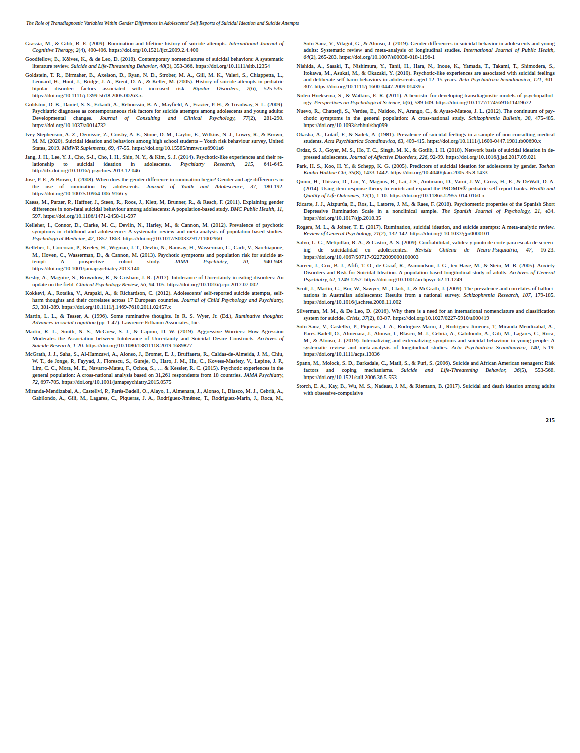The Role of Transdiagnostic Variables Within Gender Differences in Adolescents' Self Reports of Suicidal Ideation and Suicide Attempts
Grassia, M., & Gibb, B. E. (2009). Rumination and lifetime history of suicide attempts. International Journal of Cognitive Therapy, 2(4), 400-406. https://doi.org/10.1521/ijct.2009.2.4.400
Goodfellow, B., Kõlves, K., & de Leo, D. (2018). Contemporary nomenclatures of suicidal behaviors: A systematic literature review. Suicide and Life-Threatening Behavior, 48(3), 353-366. https://doi.org/10.1111/sltb.12354
Goldstein, T. R., Birmaher, B., Axelson, D., Ryan, N. D., Strober, M. A., Gill, M. K., Valeri, S., Chiappetta, L., Leonard, H., Hunt, J., Bridge, J. A., Brent, D. A., & Keller, M. (2005). History of suicide attempts in pediatric bipolar disorder: factors associated with increased risk. Bipolar Disorders, 7(6), 525-535. https://doi.org/10.1111/j.1399-5618.2005.00263.x.
Goldston, D. B., Daniel, S. S., Erkanli, A., Reboussin, B. A., Mayfield, A., Frazier, P. H., & Treadway, S. L. (2009). Psychiatric diagnoses as contemporaneous risk factors for suicide attempts among adolescents and young adults: Developmental changes. Journal of Consulting and Clinical Psychology, 77(2), 281-290. https://doi.org/10.1037/a0014732
Ivey-Stephenson, A. Z., Demissie, Z., Crosby, A. E., Stone, D. M., Gaylor, E., Wilkins, N. J., Lowry, R., & Brown, M. M. (2020). Suicidal ideation and behaviors among high school students – Youth risk behaviour survey, United States, 2019. MMWR Suplements, 69, 47-55. https://doi.org/10.15585/mmwr.su6901a6
Jang, J. H., Lee, Y. J., Cho, S-J., Cho, I. H., Shin, N. Y., & Kim, S. J. (2014). Psychotic-like experiences and their relationship to suicidal ideation in adolescents. Psychiatry Research, 215, 641-645. http://dx.doi.org/10.1016/j.psychres.2013.12.046
Jose, P. E., & Brown, I. (2008). When does the gender difference in rumination begin? Gender and age differences in the use of rumination by adolescents. Journal of Youth and Adolescence, 37, 180-192. https://doi.org/10.1007/s10964-006-9166-y
Kaess, M., Parzer, P., Haffner, J., Steen, R., Roos, J., Klett, M, Brunner, R., & Resch, F. (2011). Explaining gender differences in non-fatal suicidal behaviour among adolescents: A population-based study. BMC Public Health, 11, 597. https://doi.org/10.1186/1471-2458-11-597
Kelleher, I., Connor, D., Clarke, M. C., Devlin, N., Harley, M., & Cannon, M. (2012). Prevalence of psychotic symptoms in childhood and adolescence: A systematic review and meta-analysis of population-based studies. Psychological Medicine, 42, 1857-1863. https://doi.org/10.1017/S0033291711002960
Kelleher, I., Corcoran, P., Keeley, H., Wigman, J. T., Devlin, N., Ramsay, H., Wasserman, C., Carli, V., Sarchiapone, M., Hoven, C., Wasserman, D., & Cannon, M. (2013). Psychotic symptoms and population risk for suicide attempt: A prospective cohort study. JAMA Psychiatry, 70, 940-948. https://doi.org/10.1001/jamapsychiatry.2013.140
Kesby, A., Maguire, S., Brownlow, R., & Grisham, J. R. (2017). Intolerance of Uncertainty in eating disorders: An update on the field. Clinical Psychology Review, 56, 94-105. https://doi.org/10.1016/j.cpr.2017.07.002
Kokkevi, A., Rotsika, V., Arapaki, A., & Richardson, C. (2012). Adolescents' self-reported suicide attempts, self- harm thoughts and their correlates across 17 European countries. Journal of Child Psychology and Psychiatry, 53, 381-389. https://doi.org/10.1111/j.1469-7610.2011.02457.x
Martin, L. L., & Tesser, A. (1996). Some ruminative thoughts. In R. S. Wyer, Jr. (Ed.), Ruminative thoughts: Advances in social cognition (pp. 1-47). Lawrence Erlbaum Associates, Inc.
Martin, R. L., Smith, N. S., McGrew, S. J., & Capron, D. W. (2019). Aggressive Worriers: How Agression Moderates the Association between Intolerance of Uncertainty and Suicidal Desire Constructs. Archives of Suicide Research, 1-20. https://doi.org/10.1080/13811118.2019.1689877
McGrath, J. J., Saha, S., Al-Hamzawi, A., Alonso, J., Bromet, E. J., Bruffaerts, R., Caldas-de-Almeida, J. M., Chiu, W. T., de Jonge, P., Fayyad, J., Florescu, S., Gureje, O., Haro, J. M., Hu, C., Kovess-Masfety, V., Lepine, J. P., Lim, C. C., Mora, M. E., Navarro-Mateu, F., Ochoa, S., … & Kessler, R. C. (2015). Psychotic experiences in the general population: A cross-national analysis based on 31,261 respondents from 18 countries. JAMA Psychiatry, 72, 697-705. https://doi.org/10.1001/jamapsychiatry.2015.0575
Miranda-Mendizabal, A., Castellví, P., Parés-Badell, O., Alayo, I., Almenara, J., Alonso, I., Blasco, M. J., Cebrià, A., Gabilondo, A., Gili, M., Lagares, C., Piqueras, J. A., Rodríguez-Jiménez, T., Rodríguez-Marín, J., Roca, M., Soto-Sanz, V., Vilagut, G., & Alonso, J. (2019). Gender differences in suicidal behavior in adolescents and young adults: Systematic review and meta-analysis of longitudinal studies. International Journal of Public Health, 64(2), 265-283. https://doi.org/10.1007/s00038-018-1196-1
Nishida, A., Sasaki, T., Nishimura, Y., Tanii, H., Hara, N., Inoue, K., Yamada, T., Takami, T., Shimodera, S., Itokawa, M., Asukai, M., & Okazaki, Y. (2010). Psychotic-like experiences are associated with suicidal feelings and deliberate self-harm behaviors in adolescents aged 12–15 years. Acta Psychiatrica Scandinavica, 121, 301-307. https://doi.org/10.1111/j.1600-0447.2009.01439.x
Nolen-Hoeksema, S., & Watkins, E. R. (2011). A heuristic for developing transdiagnostic models of psychopathology. Perspectives on Psychological Science, 6(6), 589-609. https://doi.org/10.1177/1745691611419672
Nuevo, R., Chatterji, S., Verdes, E., Naidoo, N., Arango, C., & Ayuso-Mateos, J. L. (2012). The continuum of psychotic symptoms in the general population: A cross-national study. Schizophrenia Bulletin, 38, 475-485. https://doi.org/10.1093/schbul/sbq099
Okasha, A., Lotaif, F., & Sadek, A. (1981). Prevalence of suicidal feelings in a sample of non-consulting medical students. Acta Psychiatrica Scandinavica, 63, 409-415. https://doi.org/10.1111/j.1600-0447.1981.tb00690.x
Ordaz, S. J., Goyer, M. S., Ho, T. C., Singh, M. K., & Gotlib, I. H. (2018). Network basis of suicidal ideation in depressed adolescents. Journal of Affective Disorders, 226, 92-99. https://doi.org/10.1016/j.jad.2017.09.021
Park, H. S., Koo, H. Y., & Schepp, K. G. (2005). Predictors of suicidal ideation for adolescents by gender. Taehan Kanho Hakhoe Chi, 35(8), 1433-1442. https://doi.org/10.4040/jkan.2005.35.8.1433
Quinn, H., Thissen, D., Liu, Y., Magnus, B., Lai, J-S., Amtmann, D., Varni, J. W., Gross, H., E., & DeWalt, D. A. (2014). Using item response theory to enrich and expand the PROMIS® pediatric self-report banks. Health and Quality of Life Outcomes, 12(1), 1-10. https://doi.org/10.1186/s12955-014-0160-x
Ricarte, J. J., Aizpurúa, E., Ros, L., Latorre, J. M., & Raes, F. (2018). Psychometric properties of the Spanish Short Depressive Rumination Scale in a nonclinical sample. The Spanish Journal of Psychology, 21, e34. https://doi.org/10.1017/sjp.2018.35
Rogers, M. L., & Joiner, T. E. (2017). Rumination, suicidal ideation, and suicide attempts: A meta-analytic review. Review of General Psychology, 21(2), 132-142. https://doi.org/ 10.1037/gpr0000101
Salvo, L. G., Melipillán, R. A., & Castro, A. S. (2009). Confiabilidad, validez y punto de corte para escala de screening de suicidalidad en adolescentes. Revista Chilena de Neuro-Psiquiatría, 47, 16-23. https://doi.org/10.4067/S0717-92272009000100003
Sareen, J., Cox, B. J., Afifi, T. O., de Graaf, R., Asmundson, J. G., ten Have, M., & Stein, M. B. (2005). Anxiety Disorders and Risk for Suicidal Ideation. A population-based longitudinal study of adults. Archives of General Psychiatry, 62, 1249-1257. https://doi.org/10.1001/archpsyc.62.11.1249
Scott, J., Martin, G., Bor, W., Sawyer, M., Clark, J., & McGrath, J. (2009). The prevalence and correlates of hallucinations in Australian adolescents: Results from a national survey. Schizophrenia Research, 107, 179-185. https://doi.org/10.1016/j.schres.2008.11.002
Silverman, M. M., & De Leo, D. (2016). Why there is a need for an international nomenclature and classification system for suicide. Crisis, 37(2), 83-87. https://doi.org/10.1027/0227-5910/a000419
Soto-Sanz, V., Castellví, P., Piqueras, J. A., Rodríguez-Marín, J., Rodríguez-Jiménez, T, Miranda-Mendizábal, A., Parés-Badell, O., Almenara, J., Alonso, I., Blasco, M. J., Cebrià, A., Gabilondo, A., Gili, M., Lagares, C., Roca, M., & Alonso, J. (2019). Internalizing and externalizing symptoms and suicidal behaviour in young people: A systematic review and meta-analysis of longitudinal studies. Acta Psychiatrica Scandinavica, 140, 5-19. https://doi.org/10.1111/acps.13036
Spann, M., Molock, S. D., Barksdale, C., Matli, S., & Puri, S. (2006). Suicide and African American teenagers: Risk factors and coping mechanisms. Suicide and Life-Threatening Behavior, 36(5), 553-568. https://doi.org/10.1521/suli.2006.36.5.553
Storch, E. A., Kay, B., Wu, M. S., Nadeau, J. M., & Riemann, B. (2017). Suicidal and death ideation among adults with obsessive-compulsive
215